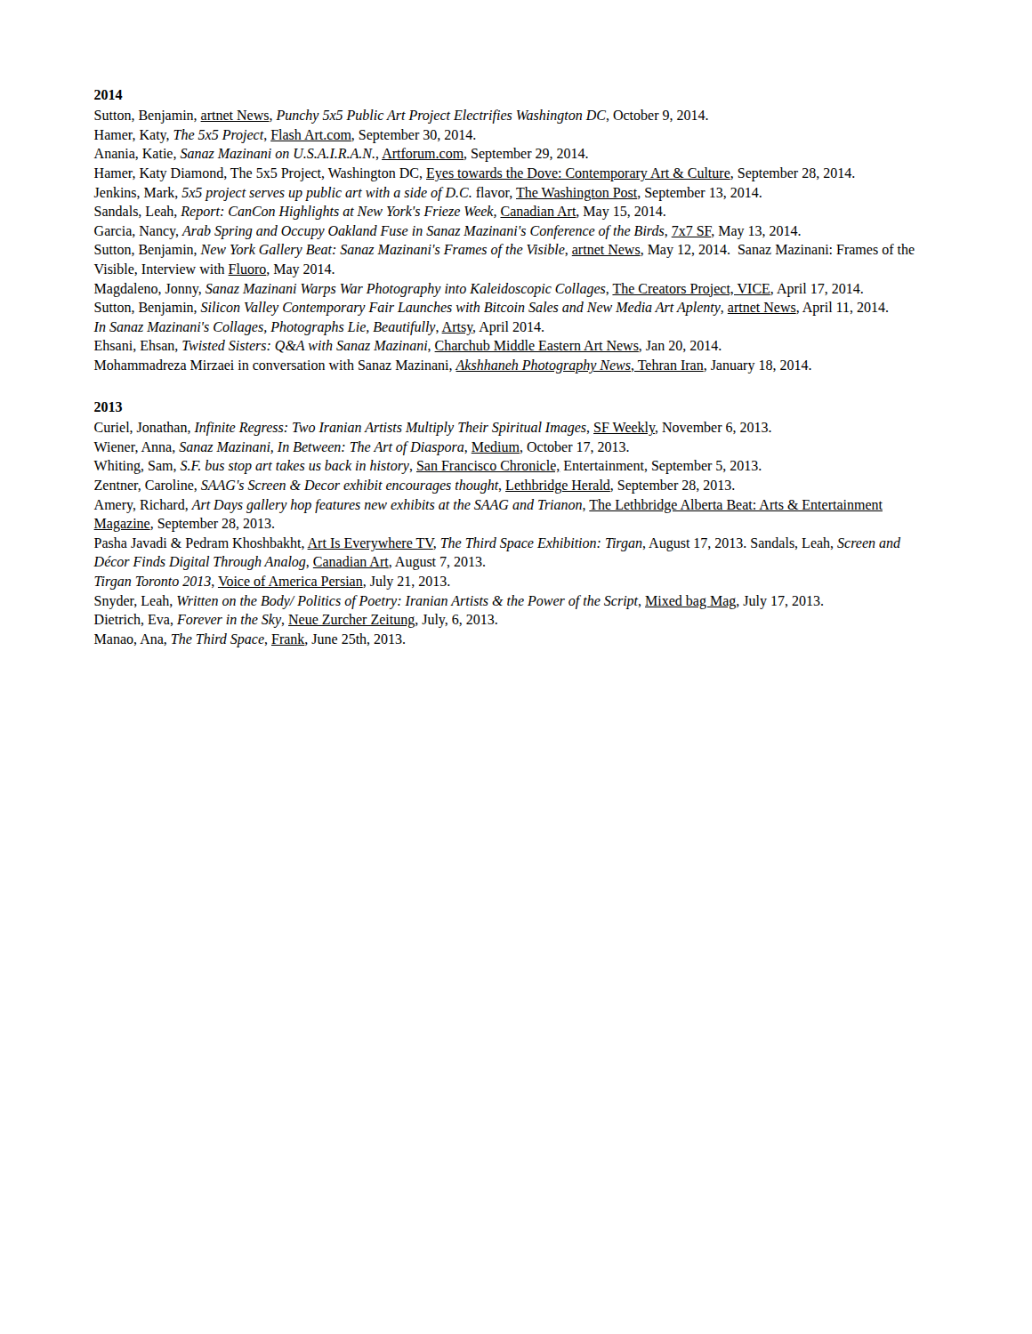2014
Sutton, Benjamin, artnet News, Punchy 5x5 Public Art Project Electrifies Washington DC, October 9, 2014.
Hamer, Katy, The 5x5 Project, Flash Art.com, September 30, 2014.
Anania, Katie, Sanaz Mazinani on U.S.A.I.R.A.N., Artforum.com, September 29, 2014.
Hamer, Katy Diamond, The 5x5 Project, Washington DC, Eyes towards the Dove: Contemporary Art & Culture, September 28, 2014.
Jenkins, Mark, 5x5 project serves up public art with a side of D.C. flavor, The Washington Post, September 13, 2014.
Sandals, Leah, Report: CanCon Highlights at New York's Frieze Week, Canadian Art, May 15, 2014.
Garcia, Nancy, Arab Spring and Occupy Oakland Fuse in Sanaz Mazinani's Conference of the Birds, 7x7 SF, May 13, 2014.
Sutton, Benjamin, New York Gallery Beat: Sanaz Mazinani's Frames of the Visible, artnet News, May 12, 2014. Sanaz Mazinani: Frames of the Visible, Interview with Fluoro, May 2014.
Magdaleno, Jonny, Sanaz Mazinani Warps War Photography into Kaleidoscopic Collages, The Creators Project, VICE, April 17, 2014.
Sutton, Benjamin, Silicon Valley Contemporary Fair Launches with Bitcoin Sales and New Media Art Aplenty, artnet News, April 11, 2014.
In Sanaz Mazinani's Collages, Photographs Lie, Beautifully, Artsy, April 2014.
Ehsani, Ehsan, Twisted Sisters: Q&A with Sanaz Mazinani, Charchub Middle Eastern Art News, Jan 20, 2014.
Mohammadreza Mirzaei in conversation with Sanaz Mazinani, Akshhaneh Photography News, Tehran Iran, January 18, 2014.
2013
Curiel, Jonathan, Infinite Regress: Two Iranian Artists Multiply Their Spiritual Images, SF Weekly, November 6, 2013.
Wiener, Anna, Sanaz Mazinani, In Between: The Art of Diaspora, Medium, October 17, 2013.
Whiting, Sam, S.F. bus stop art takes us back in history, San Francisco Chronicle, Entertainment, September 5, 2013.
Zentner, Caroline, SAAG's Screen & Decor exhibit encourages thought, Lethbridge Herald, September 28, 2013.
Amery, Richard, Art Days gallery hop features new exhibits at the SAAG and Trianon, The Lethbridge Alberta Beat: Arts & Entertainment Magazine, September 28, 2013.
Pasha Javadi & Pedram Khoshbakht, Art Is Everywhere TV, The Third Space Exhibition: Tirgan, August 17, 2013. Sandals, Leah, Screen and Décor Finds Digital Through Analog, Canadian Art, August 7, 2013.
Tirgan Toronto 2013, Voice of America Persian, July 21, 2013.
Snyder, Leah, Written on the Body/ Politics of Poetry: Iranian Artists & the Power of the Script, Mixed bag Mag, July 17, 2013.
Dietrich, Eva, Forever in the Sky, Neue Zurcher Zeitung, July, 6, 2013.
Manao, Ana, The Third Space, Frank, June 25th, 2013.